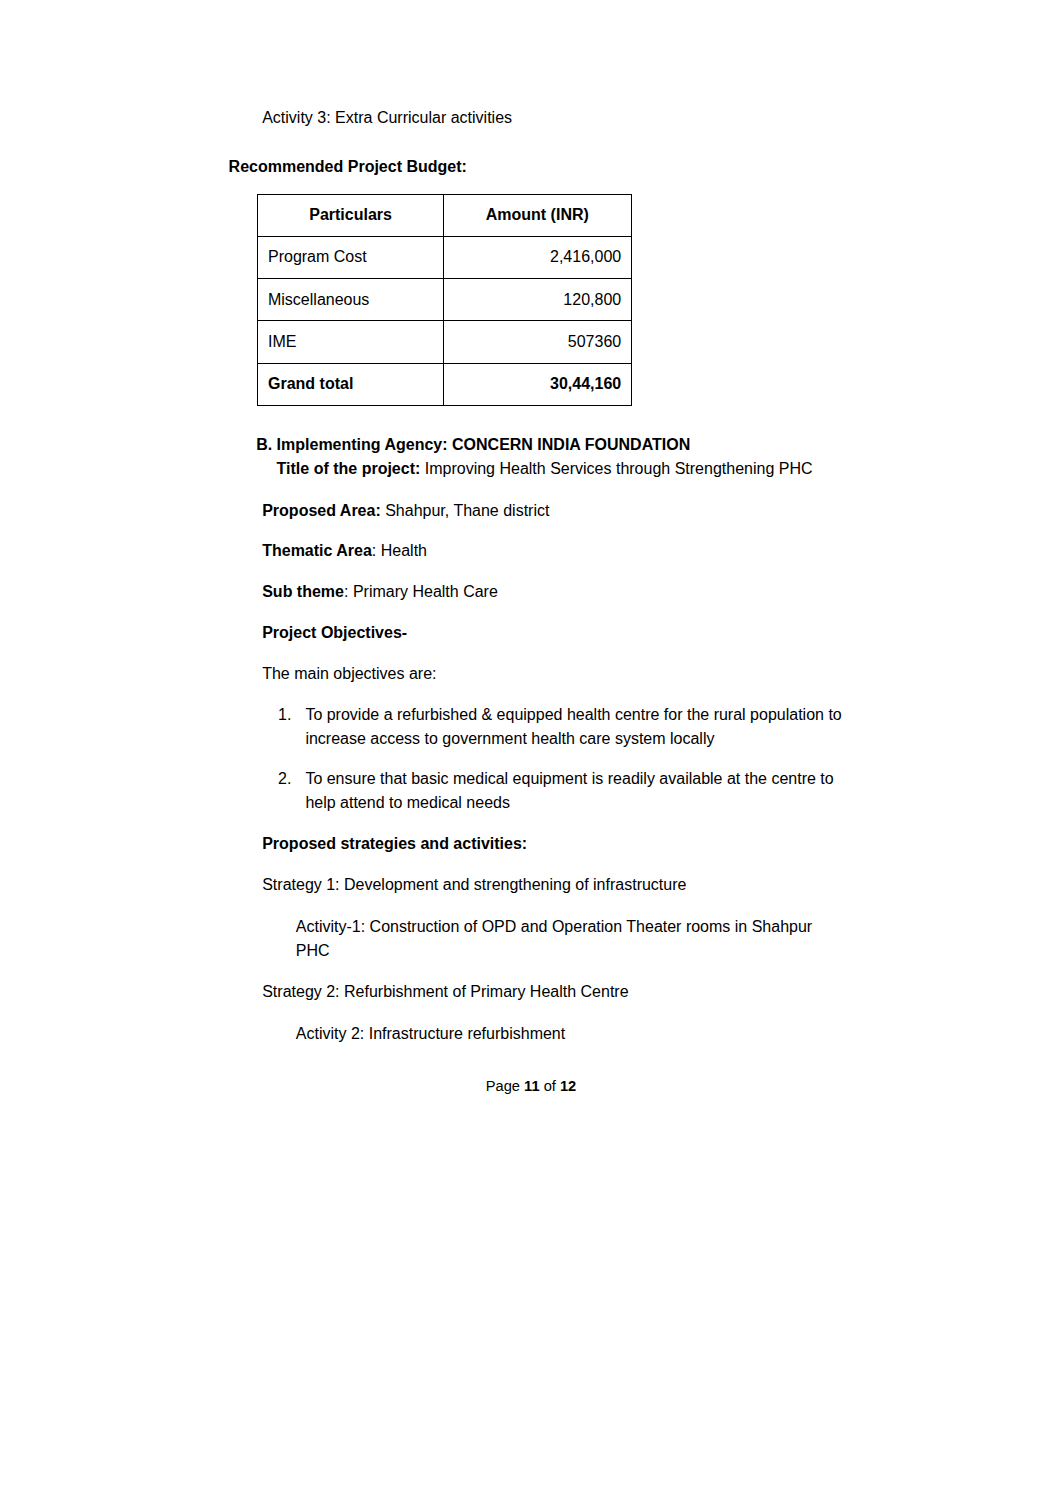Activity 3: Extra Curricular activities
Recommended Project Budget:
| Particulars | Amount (INR) |
| --- | --- |
| Program Cost | 2,416,000 |
| Miscellaneous | 120,800 |
| IME | 507360 |
| Grand total | 30,44,160 |
Implementing Agency: CONCERN INDIA FOUNDATION
Title of the project: Improving Health Services through Strengthening PHC
Proposed Area: Shahpur, Thane district
Thematic Area: Health
Sub theme: Primary Health Care
Project Objectives-
The main objectives are:
To provide a refurbished & equipped health centre for the rural population to increase access to government health care system locally
To ensure that basic medical equipment is readily available at the centre to help attend to medical needs
Proposed strategies and activities:
Strategy 1: Development and strengthening of infrastructure
Activity-1: Construction of OPD and Operation Theater rooms in Shahpur PHC
Strategy 2: Refurbishment of Primary Health Centre
Activity 2: Infrastructure refurbishment
Page 11 of 12